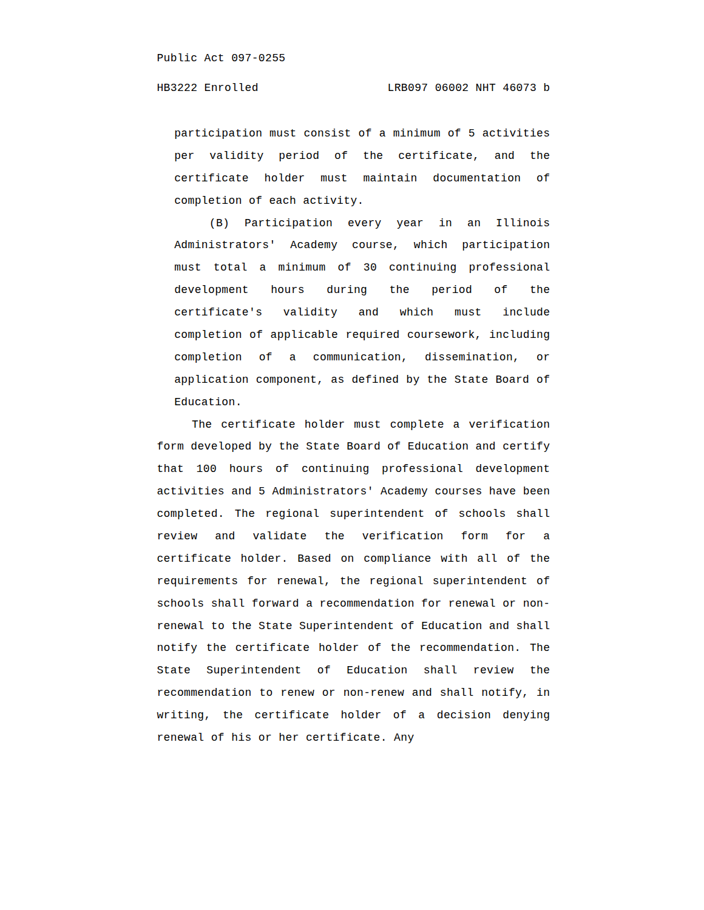Public Act 097-0255
HB3222 Enrolled LRB097 06002 NHT 46073 b
participation must consist of a minimum of 5 activities per validity period of the certificate, and the certificate holder must maintain documentation of completion of each activity.
(B) Participation every year in an Illinois Administrators' Academy course, which participation must total a minimum of 30 continuing professional development hours during the period of the certificate's validity and which must include completion of applicable required coursework, including completion of a communication, dissemination, or application component, as defined by the State Board of Education.
The certificate holder must complete a verification form developed by the State Board of Education and certify that 100 hours of continuing professional development activities and 5 Administrators' Academy courses have been completed. The regional superintendent of schools shall review and validate the verification form for a certificate holder. Based on compliance with all of the requirements for renewal, the regional superintendent of schools shall forward a recommendation for renewal or non-renewal to the State Superintendent of Education and shall notify the certificate holder of the recommendation. The State Superintendent of Education shall review the recommendation to renew or non-renew and shall notify, in writing, the certificate holder of a decision denying renewal of his or her certificate. Any